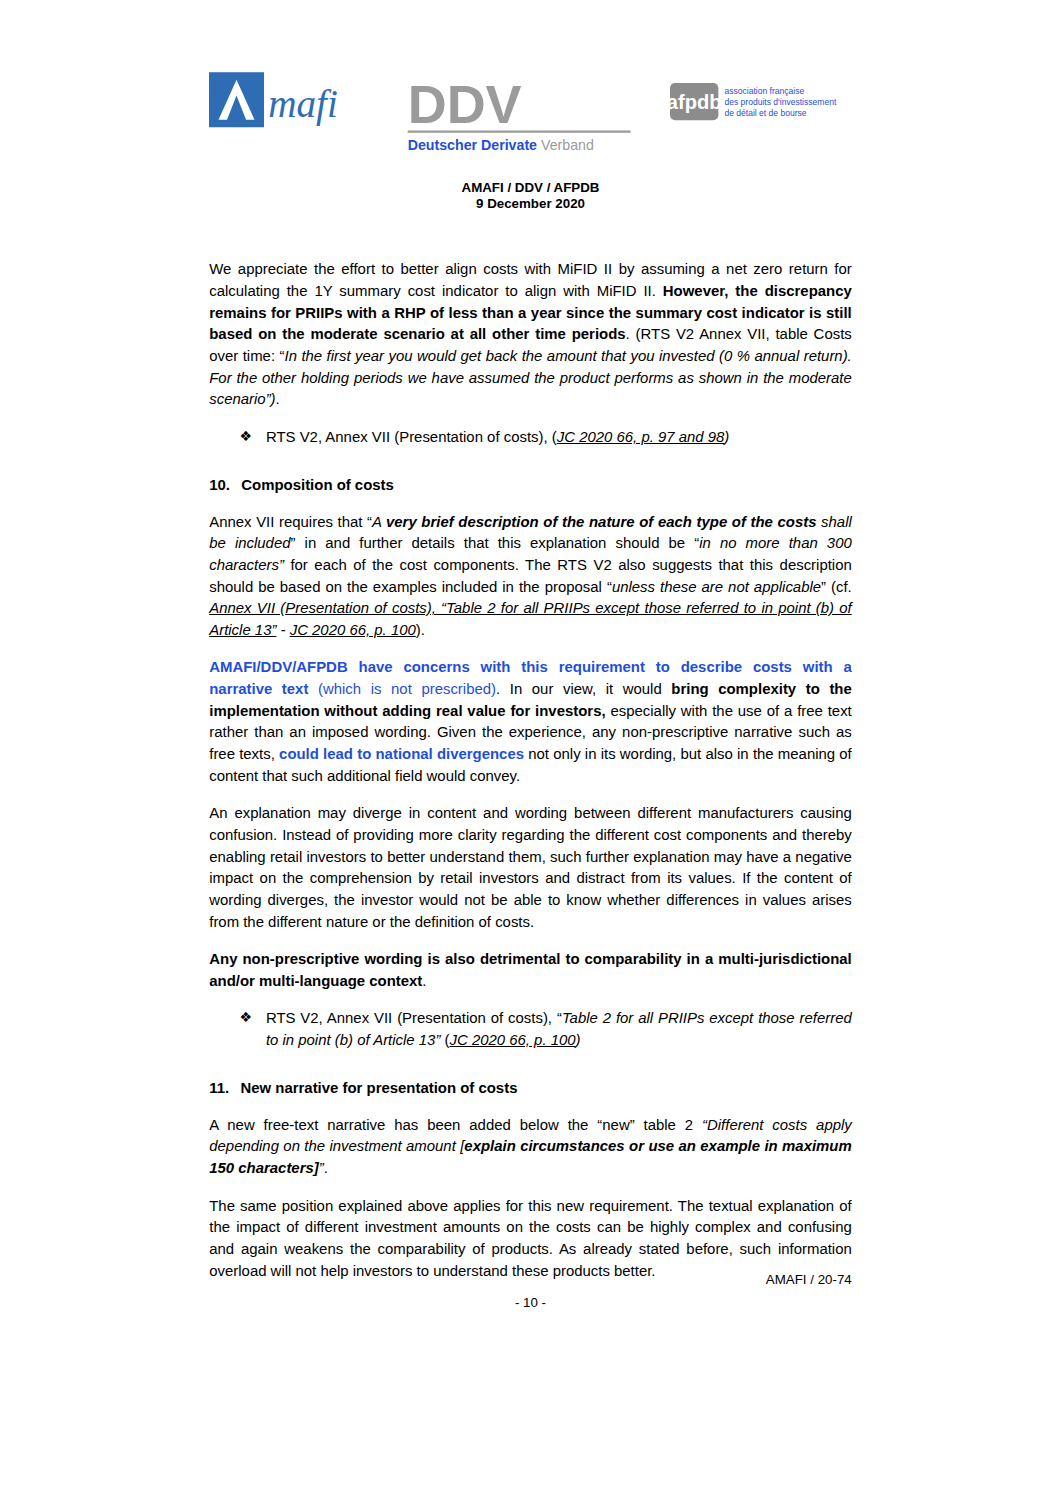mafi
DDV Deutscher Derivate Verband
afpdb association française des produits d'investissement de détail et de bourse
AMAFI / DDV / AFPDB
9 December 2020
We appreciate the effort to better align costs with MiFID II by assuming a net zero return for calculating the 1Y summary cost indicator to align with MiFID II. However, the discrepancy remains for PRIIPs with a RHP of less than a year since the summary cost indicator is still based on the moderate scenario at all other time periods. (RTS V2 Annex VII, table Costs over time: “In the first year you would get back the amount that you invested (0 % annual return). For the other holding periods we have assumed the product performs as shown in the moderate scenario”).
❖
RTS V2, Annex VII (Presentation of costs), (JC 2020 66, p. 97 and 98)
10. Composition of costs
Annex VII requires that “A very brief description of the nature of each type of the costs shall be included” in and further details that this explanation should be “in no more than 300 characters” for each of the cost components. The RTS V2 also suggests that this description should be based on the examples included in the proposal “unless these are not applicable” (cf. Annex VII (Presentation of costs), “Table 2 for all PRIIPs except those referred to in point (b) of Article 13” - JC 2020 66, p. 100).
AMAFI/DDV/AFPDB have concerns with this requirement to describe costs with a narrative text (which is not prescribed). In our view, it would bring complexity to the implementation without adding real value for investors, especially with the use of a free text rather than an imposed wording. Given the experience, any non-prescriptive narrative such as free texts, could lead to national divergences not only in its wording, but also in the meaning of content that such additional field would convey.
An explanation may diverge in content and wording between different manufacturers causing confusion. Instead of providing more clarity regarding the different cost components and thereby enabling retail investors to better understand them, such further explanation may have a negative impact on the comprehension by retail investors and distract from its values. If the content of wording diverges, the investor would not be able to know whether differences in values arises from the different nature or the definition of costs.
Any non-prescriptive wording is also detrimental to comparability in a multi-jurisdictional and/or multi-language context.
❖
RTS V2, Annex VII (Presentation of costs), “Table 2 for all PRIIPs except those referred to in point (b) of Article 13” (JC 2020 66, p. 100)
11. New narrative for presentation of costs
A new free-text narrative has been added below the “new” table 2 “Different costs apply depending on the investment amount [explain circumstances or use an example in maximum 150 characters]”.
The same position explained above applies for this new requirement. The textual explanation of the impact of different investment amounts on the costs can be highly complex and confusing and again weakens the comparability of products. As already stated before, such information overload will not help investors to understand these products better.
AMAFI / 20-74
- 10 -